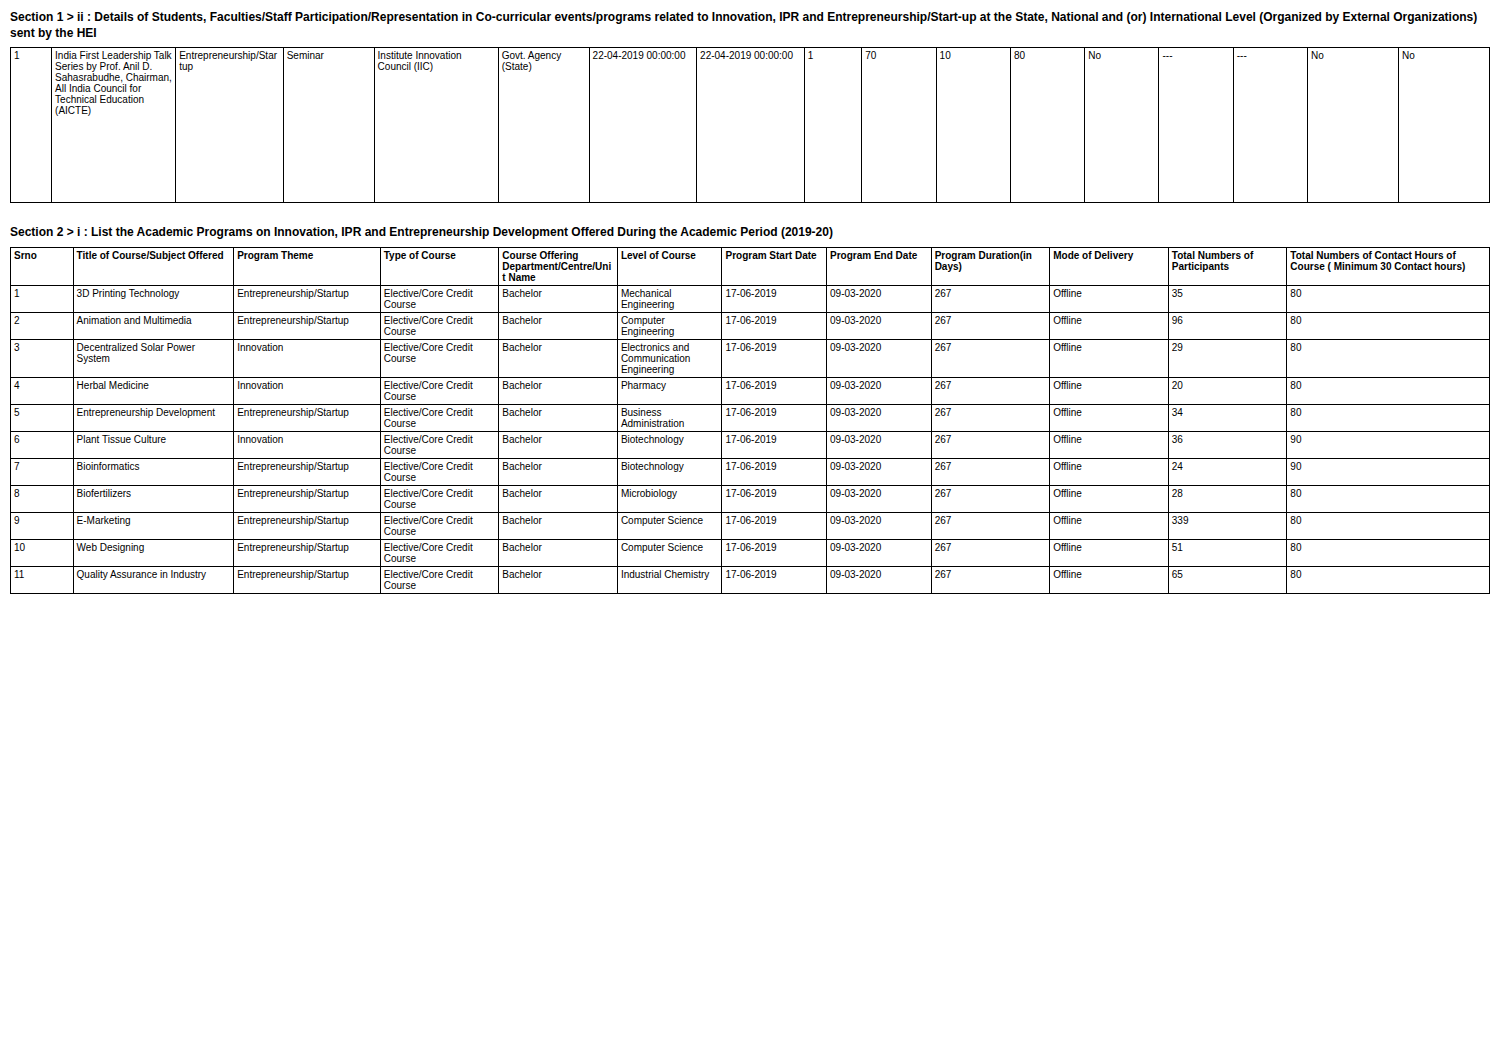Section 1 > ii : Details of Students, Faculties/Staff Participation/Representation in Co-curricular events/programs related to Innovation, IPR and Entrepreneurship/Start-up at the State, National and (or) International Level (Organized by External Organizations) sent by the HEI
| 1 | India First Leadership Talk Series by Prof. Anil D. Sahasrabudhe, Chairman, All India Council for Technical Education (AICTE) | Entrepreneurship/Startup | Seminar | Institute Innovation Council (IIC) | Govt. Agency (State) | 22-04-2019 00:00:00 | 22-04-2019 00:00:00 | 1 | 70 | 10 | 80 | No | --- | --- | No | No |
Section 2 > i : List the Academic Programs on Innovation, IPR and Entrepreneurship Development Offered During the Academic Period (2019-20)
| Srno | Title of Course/Subject Offered | Program Theme | Type of Course | Course Offering Department/Centre/Unit Name | Level of Course | Program Start Date | Program End Date | Program Duration(in Days) | Mode of Delivery | Total Numbers of Participants | Total Numbers of Contact Hours of Course ( Minimum 30 Contact hours) |
| --- | --- | --- | --- | --- | --- | --- | --- | --- | --- | --- | --- |
| 1 | 3D Printing Technology | Entrepreneurship/Startup | Elective/Core Credit Course | Bachelor | Mechanical Engineering | 17-06-2019 | 09-03-2020 | 267 | Offline | 35 | 80 |
| 2 | Animation and Multimedia | Entrepreneurship/Startup | Elective/Core Credit Course | Bachelor | Computer Engineering | 17-06-2019 | 09-03-2020 | 267 | Offline | 96 | 80 |
| 3 | Decentralized Solar Power System | Innovation | Elective/Core Credit Course | Bachelor | Electronics and Communication Engineering | 17-06-2019 | 09-03-2020 | 267 | Offline | 29 | 80 |
| 4 | Herbal Medicine | Innovation | Elective/Core Credit Course | Bachelor | Pharmacy | 17-06-2019 | 09-03-2020 | 267 | Offline | 20 | 80 |
| 5 | Entrepreneurship Development | Entrepreneurship/Startup | Elective/Core Credit Course | Bachelor | Business Administration | 17-06-2019 | 09-03-2020 | 267 | Offline | 34 | 80 |
| 6 | Plant Tissue Culture | Innovation | Elective/Core Credit Course | Bachelor | Biotechnology | 17-06-2019 | 09-03-2020 | 267 | Offline | 36 | 90 |
| 7 | Bioinformatics | Entrepreneurship/Startup | Elective/Core Credit Course | Bachelor | Biotechnology | 17-06-2019 | 09-03-2020 | 267 | Offline | 24 | 90 |
| 8 | Biofertilizers | Entrepreneurship/Startup | Elective/Core Credit Course | Bachelor | Microbiology | 17-06-2019 | 09-03-2020 | 267 | Offline | 28 | 80 |
| 9 | E-Marketing | Entrepreneurship/Startup | Elective/Core Credit Course | Bachelor | Computer Science | 17-06-2019 | 09-03-2020 | 267 | Offline | 339 | 80 |
| 10 | Web Designing | Entrepreneurship/Startup | Elective/Core Credit Course | Bachelor | Computer Science | 17-06-2019 | 09-03-2020 | 267 | Offline | 51 | 80 |
| 11 | Quality Assurance in Industry | Entrepreneurship/Startup | Elective/Core Credit Course | Bachelor | Industrial Chemistry | 17-06-2019 | 09-03-2020 | 267 | Offline | 65 | 80 |